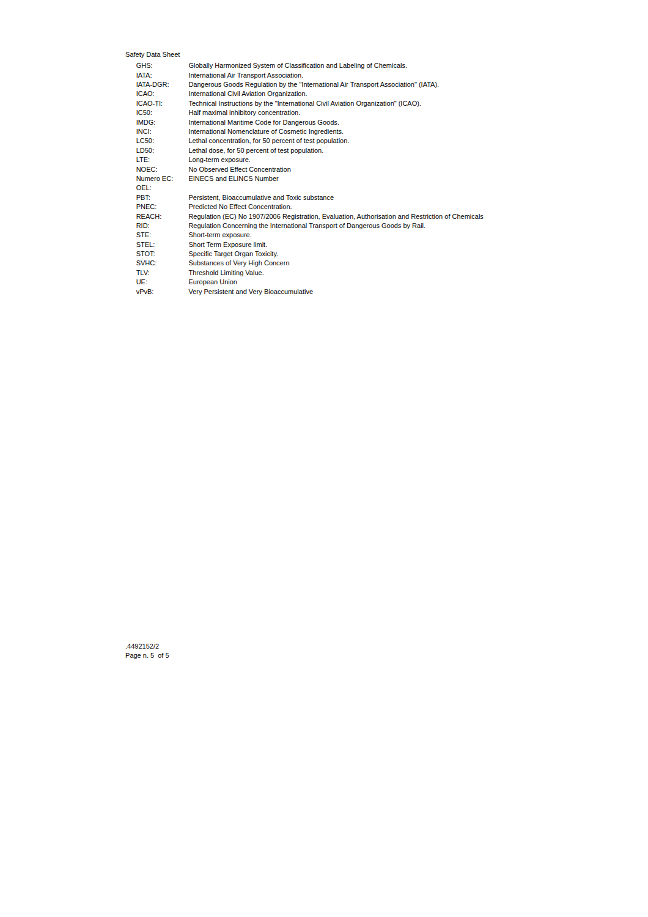Safety Data Sheet
| GHS: | Globally Harmonized System of Classification and Labeling of Chemicals. |
| IATA: | International Air Transport Association. |
| IATA-DGR: | Dangerous Goods Regulation by the "International Air Transport Association" (IATA). |
| ICAO: | International Civil Aviation Organization. |
| ICAO-TI: | Technical Instructions by the "International Civil Aviation Organization" (ICAO). |
| IC50: | Half maximal inhibitory concentration. |
| IMDG: | International Maritime Code for Dangerous Goods. |
| INCI: | International Nomenclature of Cosmetic Ingredients. |
| LC50: | Lethal concentration, for 50 percent of test population. |
| LD50: | Lethal dose, for 50 percent of test population. |
| LTE: | Long-term exposure. |
| NOEC: | No Observed Effect Concentration |
| Numero EC: | EINECS and ELINCS Number |
| OEL: | |
| PBT: | Persistent, Bioaccumulative and Toxic substance |
| PNEC: | Predicted No Effect Concentration. |
| REACH: | Regulation (EC) No 1907/2006 Registration, Evaluation, Authorisation and Restriction of Chemicals |
| RID: | Regulation Concerning the International Transport of Dangerous Goods by Rail. |
| STE: | Short-term exposure. |
| STEL: | Short Term Exposure limit. |
| STOT: | Specific Target Organ Toxicity. |
| SVHC: | Substances of Very High Concern |
| TLV: | Threshold Limiting Value. |
| UE: | European Union |
| vPvB: | Very Persistent and Very Bioaccumulative |
.4492152/2
Page n. 5 of 5